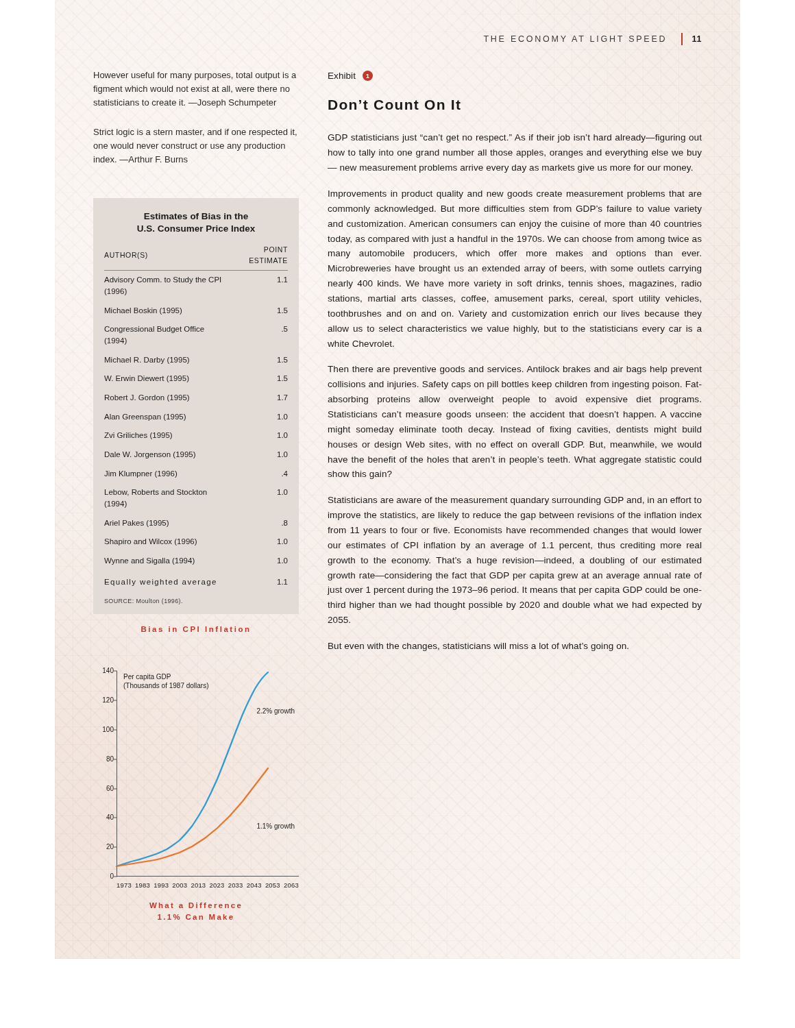THE ECONOMY AT LIGHT SPEED 11
However useful for many purposes, total output is a figment which would not exist at all, were there no statisticians to create it. —Joseph Schumpeter
Strict logic is a stern master, and if one respected it, one would never construct or use any production index. —Arthur F. Burns
Estimates of Bias in the
U.S. Consumer Price Index
| AUTHOR(S) | POINT ESTIMATE |
| --- | --- |
| Advisory Comm. to Study the CPI (1996) | 1.1 |
| Michael Boskin (1995) | 1.5 |
| Congressional Budget Office (1994) | .5 |
| Michael R. Darby (1995) | 1.5 |
| W. Erwin Diewert (1995) | 1.5 |
| Robert J. Gordon (1995) | 1.7 |
| Alan Greenspan (1995) | 1.0 |
| Zvi Griliches (1995) | 1.0 |
| Dale W. Jorgenson (1995) | 1.0 |
| Jim Klumpner (1996) | .4 |
| Lebow, Roberts and Stockton (1994) | 1.0 |
| Ariel Pakes (1995) | .8 |
| Shapiro and Wilcox (1996) | 1.0 |
| Wynne and Sigalla (1994) | 1.0 |
| Equally weighted average | 1.1 |
SOURCE: Moulton (1996).
Bias in CPI Inflation
140
120
100
80
60
40
20
0
Per capita GDP
(Thousands of 1987 dollars)
2.2% growth
1.1% growth
1973198319932003201320232033204320532063
What a Difference
1.1% Can Make
Exhibit 1
Don’t Count On It
GDP statisticians just “can’t get no respect.” As if their job isn’t hard already—figuring out how to tally into one grand number all those apples, oranges and everything else we buy— new measurement problems arrive every day as markets give us more for our money.
Improvements in product quality and new goods create measurement problems that are commonly acknowledged. But more difficulties stem from GDP’s failure to value variety and customization. American consumers can enjoy the cuisine of more than 40 countries today, as compared with just a handful in the 1970s. We can choose from among twice as many automobile producers, which offer more makes and options than ever. Microbreweries have brought us an extended array of beers, with some outlets carrying nearly 400 kinds. We have more variety in soft drinks, tennis shoes, magazines, radio stations, martial arts classes, coffee, amusement parks, cereal, sport utility vehicles, toothbrushes and on and on. Variety and customization enrich our lives because they allow us to select characteristics we value highly, but to the statisticians every car is a white Chevrolet.
Then there are preventive goods and services. Antilock brakes and air bags help prevent collisions and injuries. Safety caps on pill bottles keep children from ingesting poison. Fat-absorbing proteins allow overweight people to avoid expensive diet programs. Statisticians can’t measure goods unseen: the accident that doesn’t happen. A vaccine might someday eliminate tooth decay. Instead of fixing cavities, dentists might build houses or design Web sites, with no effect on overall GDP. But, meanwhile, we would have the benefit of the holes that aren’t in people’s teeth. What aggregate statistic could show this gain?
Statisticians are aware of the measurement quandary surrounding GDP and, in an effort to improve the statistics, are likely to reduce the gap between revisions of the inflation index from 11 years to four or five. Economists have recommended changes that would lower our estimates of CPI inflation by an average of 1.1 percent, thus crediting more real growth to the economy. That’s a huge revision—indeed, a doubling of our estimated growth rate—considering the fact that GDP per capita grew at an average annual rate of just over 1 percent during the 1973–96 period. It means that per capita GDP could be one-third higher than we had thought possible by 2020 and double what we had expected by 2055.
But even with the changes, statisticians will miss a lot of what’s going on.